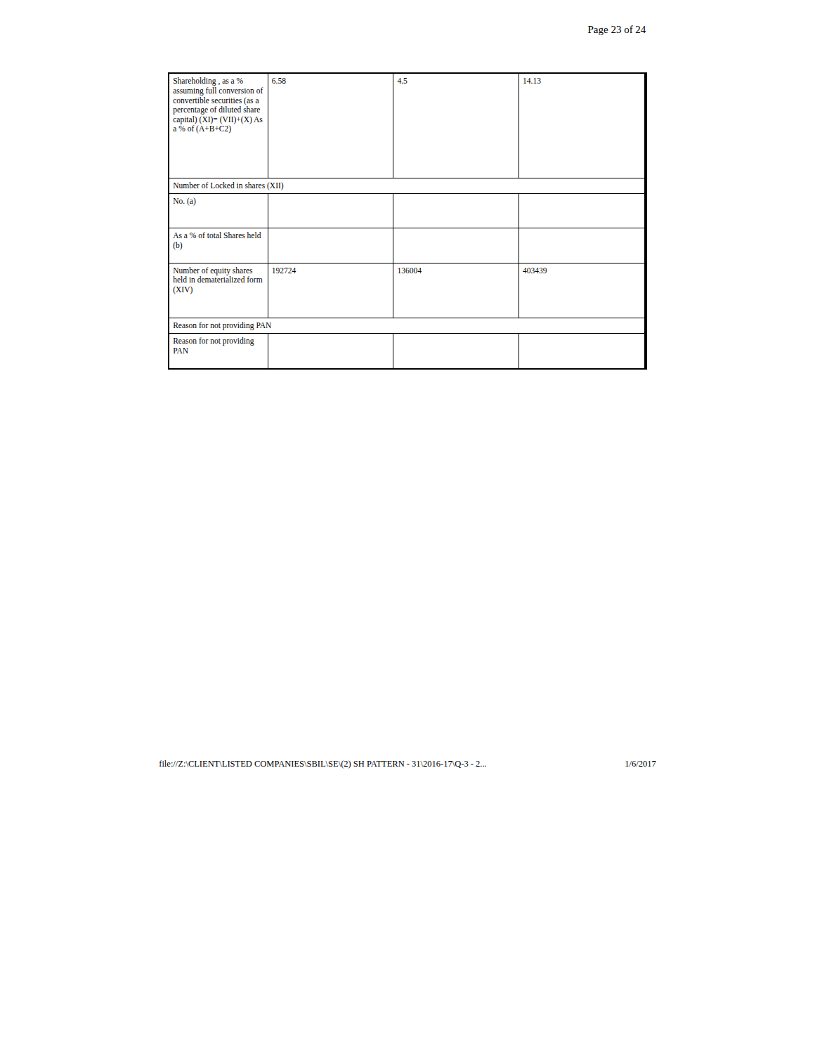Page 23 of 24
| Shareholding , as a % assuming full conversion of convertible securities (as a percentage of diluted share capital) (XI)= (VII)+(X) As a % of (A+B+C2) | 6.58 | 4.5 | 14.13 |
| Number of Locked in shares (XII) |
| No. (a) | | | |
| As a % of total Shares held (b) | | | |
| Number of equity shares held in dematerialized form (XIV) | 192724 | 136004 | 403439 |
| Reason for not providing PAN |
| Reason for not providing PAN | | | |
file://Z:\CLIENT\LISTED COMPANIES\SBIL\SE\(2) SH PATTERN - 31\2016-17\Q-3 - 2...
1/6/2017